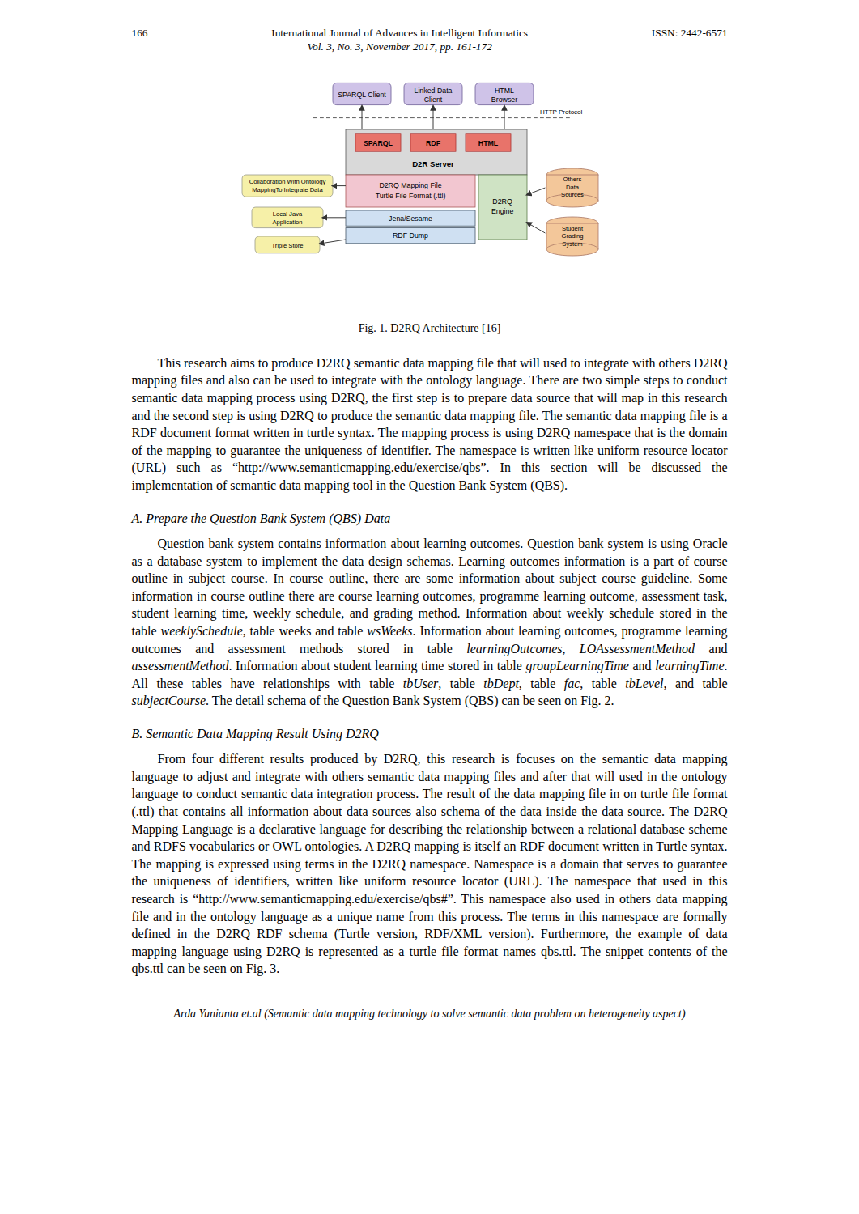166
International Journal of Advances in Intelligent Informatics Vol. 3, No. 3, November 2017, pp. 161-172
ISSN: 2442-6571
SPARQL Client Linked Data Client HTML Browser HTTP Protocol SPARQL RDF HTML D2R Server D2RQ Mapping File Turtle File Format (.ttl) D2RQ Engine Jena/Sesame RDF Dump Collaboration With Ontology MappingTo Integrate Data Local Java Application Triple Store Others Data Sources Student Grading System
Fig. 1. D2RQ Architecture [16]
This research aims to produce D2RQ semantic data mapping file that will used to integrate with others D2RQ mapping files and also can be used to integrate with the ontology language. There are two simple steps to conduct semantic data mapping process using D2RQ, the first step is to prepare data source that will map in this research and the second step is using D2RQ to produce the semantic data mapping file. The semantic data mapping file is a RDF document format written in turtle syntax. The mapping process is using D2RQ namespace that is the domain of the mapping to guarantee the uniqueness of identifier. The namespace is written like uniform resource locator (URL) such as “http://www.semanticmapping.edu/exercise/qbs”. In this section will be discussed the implementation of semantic data mapping tool in the Question Bank System (QBS).
A. Prepare the Question Bank System (QBS) Data
Question bank system contains information about learning outcomes. Question bank system is using Oracle as a database system to implement the data design schemas. Learning outcomes information is a part of course outline in subject course. In course outline, there are some information about subject course guideline. Some information in course outline there are course learning outcomes, programme learning outcome, assessment task, student learning time, weekly schedule, and grading method. Information about weekly schedule stored in the table weeklySchedule, table weeks and table wsWeeks. Information about learning outcomes, programme learning outcomes and assessment methods stored in table learningOutcomes, LOAssessmentMethod and assessmentMethod. Information about student learning time stored in table groupLearningTime and learningTime. All these tables have relationships with table tbUser, table tbDept, table fac, table tbLevel, and table subjectCourse. The detail schema of the Question Bank System (QBS) can be seen on Fig. 2.
B. Semantic Data Mapping Result Using D2RQ
From four different results produced by D2RQ, this research is focuses on the semantic data mapping language to adjust and integrate with others semantic data mapping files and after that will used in the ontology language to conduct semantic data integration process. The result of the data mapping file in on turtle file format (.ttl) that contains all information about data sources also schema of the data inside the data source. The D2RQ Mapping Language is a declarative language for describing the relationship between a relational database scheme and RDFS vocabularies or OWL ontologies. A D2RQ mapping is itself an RDF document written in Turtle syntax. The mapping is expressed using terms in the D2RQ namespace. Namespace is a domain that serves to guarantee the uniqueness of identifiers, written like uniform resource locator (URL). The namespace that used in this research is “http://www.semanticmapping.edu/exercise/qbs#”. This namespace also used in others data mapping file and in the ontology language as a unique name from this process. The terms in this namespace are formally defined in the D2RQ RDF schema (Turtle version, RDF/XML version). Furthermore, the example of data mapping language using D2RQ is represented as a turtle file format names qbs.ttl. The snippet contents of the qbs.ttl can be seen on Fig. 3.
Arda Yunianta et.al (Semantic data mapping technology to solve semantic data problem on heterogeneity aspect)